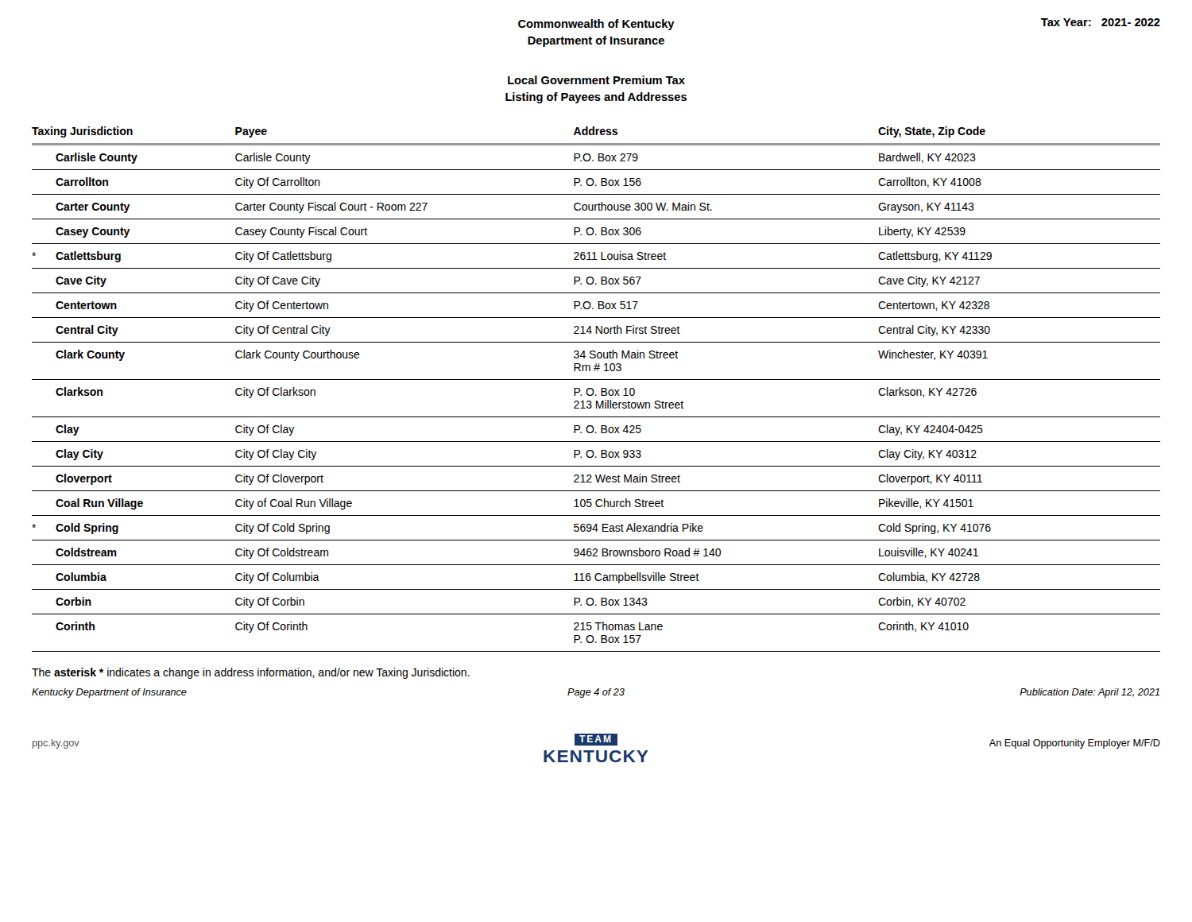Tax Year: 2021- 2022
Commonwealth of Kentucky
Department of Insurance
Local Government Premium Tax
Listing of Payees and Addresses
| Taxing Jurisdiction | Payee | Address | City, State, Zip Code |
| --- | --- | --- | --- |
| Carlisle County | Carlisle County | P.O. Box 279 | Bardwell, KY 42023 |
| Carrollton | City Of Carrollton | P. O. Box 156 | Carrollton, KY 41008 |
| Carter County | Carter County Fiscal Court - Room 227 | Courthouse 300 W. Main St. | Grayson, KY 41143 |
| Casey County | Casey County Fiscal Court | P. O. Box 306 | Liberty, KY 42539 |
| * Catlettsburg | City Of Catlettsburg | 2611 Louisa Street | Catlettsburg, KY 41129 |
| Cave City | City Of Cave City | P. O. Box 567 | Cave City, KY 42127 |
| Centertown | City Of Centertown | P.O. Box 517 | Centertown, KY 42328 |
| Central City | City Of Central City | 214 North First Street | Central City, KY 42330 |
| Clark County | Clark County Courthouse | 34 South Main Street Rm # 103 | Winchester, KY 40391 |
| Clarkson | City Of Clarkson | P. O. Box 10 213 Millerstown Street | Clarkson, KY 42726 |
| Clay | City Of Clay | P. O. Box 425 | Clay, KY 42404-0425 |
| Clay City | City Of Clay City | P. O. Box 933 | Clay City, KY 40312 |
| Cloverport | City Of Cloverport | 212 West Main Street | Cloverport, KY 40111 |
| Coal Run Village | City of Coal Run Village | 105 Church Street | Pikeville, KY 41501 |
| * Cold Spring | City Of Cold Spring | 5694 East Alexandria Pike | Cold Spring, KY 41076 |
| Coldstream | City Of Coldstream | 9462 Brownsboro Road # 140 | Louisville, KY 40241 |
| Columbia | City Of Columbia | 116 Campbellsville Street | Columbia, KY 42728 |
| Corbin | City Of Corbin | P. O. Box 1343 | Corbin, KY 40702 |
| Corinth | City Of Corinth | 215 Thomas Lane P. O. Box 157 | Corinth, KY 41010 |
The asterisk * indicates a change in address information, and/or new Taxing Jurisdiction.
Kentucky Department of Insurance
Page 4 of 23
Publication Date: April 12, 2021
ppc.ky.gov
TEAM
KENTUCKY
An Equal Opportunity Employer M/F/D